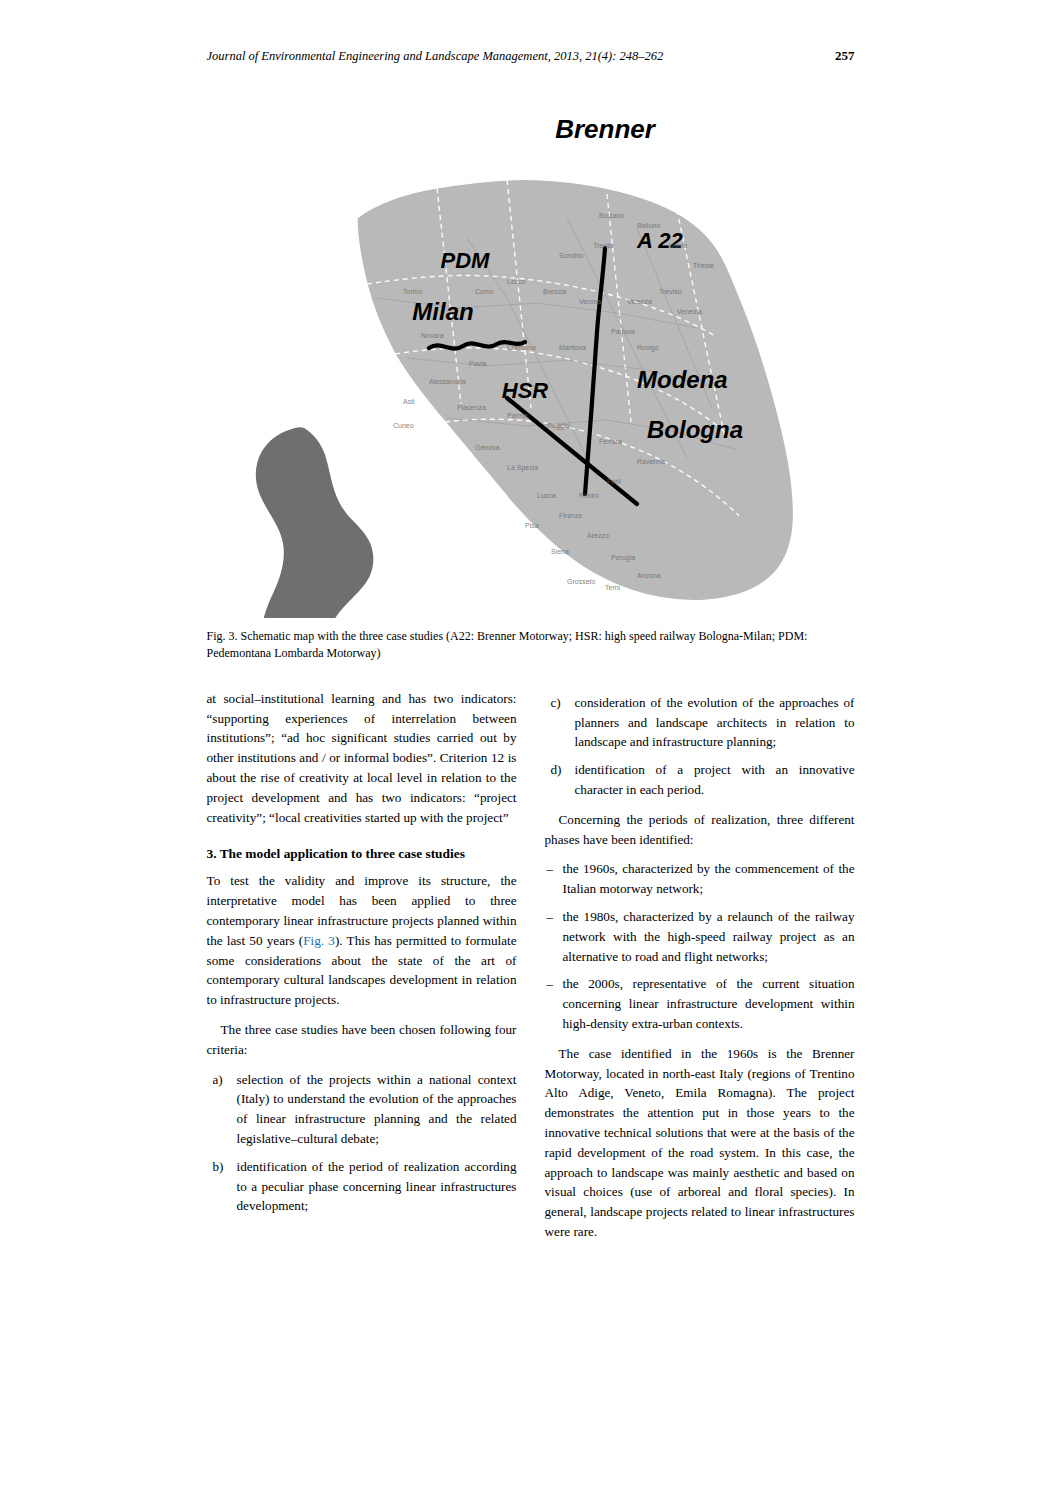Journal of Environmental Engineering and Landscape Management, 2013, 21(4): 248–262 257
Brenner A 22 PDM Milan HSR Modena Bologna Torino Novara Como Lecco Brescia Verona Vicenza Treviso Venezia Padova Rovigo Mantova Cremona Pavia Alessandria Asti Cuneo Piacenza Parma Reggio Ferrara Ravenna Forlì Rimini La Spezia Genova Lucca Firenze Pisa Arezzo Siena Perugia Ancona Terni Grosseto Bolzano Trento Sondrio Belluno Udine Trieste
Fig. 3. Schematic map with the three case studies (A22: Brenner Motorway; HSR: high speed railway Bologna-Milan; PDM: Pedemontana Lombarda Motorway)
at social–institutional learning and has two indicators: “supporting experiences of interrelation between institutions”; “ad hoc significant studies carried out by other institutions and / or informal bodies”. Criterion 12 is about the rise of creativity at local level in relation to the project development and has two indicators: “project creativity”; “local creativities started up with the project”
3. The model application to three case studies
To test the validity and improve its structure, the interpretative model has been applied to three contemporary linear infrastructure projects planned within the last 50 years (Fig. 3). This has permitted to formulate some considerations about the state of the art of contemporary cultural landscapes development in relation to infrastructure projects.
The three case studies have been chosen following four criteria:
a) selection of the projects within a national context (Italy) to understand the evolution of the approaches of linear infrastructure planning and the related legislative–cultural debate;
b) identification of the period of realization according to a peculiar phase concerning linear infrastructures development;
c) consideration of the evolution of the approaches of planners and landscape architects in relation to landscape and infrastructure planning;
d) identification of a project with an innovative character in each period.
Concerning the periods of realization, three different phases have been identified:
the 1960s, characterized by the commencement of the Italian motorway network;
the 1980s, characterized by a relaunch of the railway network with the high-speed railway project as an alternative to road and flight networks;
the 2000s, representative of the current situation concerning linear infrastructure development within high-density extra-urban contexts.
The case identified in the 1960s is the Brenner Motorway, located in north-east Italy (regions of Trentino Alto Adige, Veneto, Emila Romagna). The project demonstrates the attention put in those years to the innovative technical solutions that were at the basis of the rapid development of the road system. In this case, the approach to landscape was mainly aesthetic and based on visual choices (use of arboreal and floral species). In general, landscape projects related to linear infrastructures were rare.